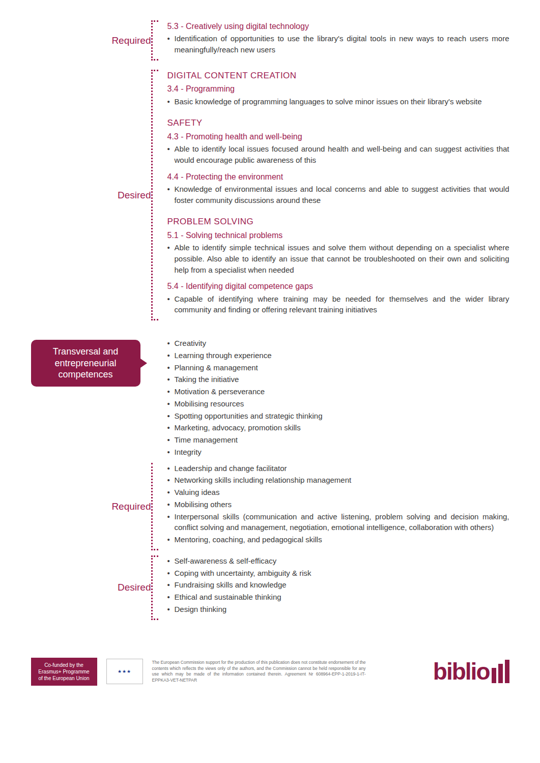Required
5.3 - Creatively using digital technology
Identification of opportunities to use the library's digital tools in new ways to reach users more meaningfully/reach new users
Desired
Digital content creation
3.4 - Programming
Basic knowledge of programming languages to solve minor issues on their library's website
Safety
4.3 - Promoting health and well-being
Able to identify local issues focused around health and well-being and can suggest activities that would encourage public awareness of this
4.4 - Protecting the environment
Knowledge of environmental issues and local concerns and able to suggest activities that would foster community discussions around these
Problem solving
5.1 - Solving technical problems
Able to identify simple technical issues and solve them without depending on a specialist where possible. Also able to identify an issue that cannot be troubleshooted on their own and soliciting help from a specialist when needed
5.4 - Identifying digital competence gaps
Capable of identifying where training may be needed for themselves and the wider library community and finding or offering relevant training initiatives
Transversal and
entrepreneurial
competences
Creativity
Learning through experience
Planning & management
Taking the initiative
Motivation & perseverance
Mobilising resources
Spotting opportunities and strategic thinking
Marketing, advocacy, promotion skills
Time management
Integrity
Required
Leadership and change facilitator
Networking skills including relationship management
Valuing ideas
Mobilising others
Interpersonal skills (communication and active listening, problem solving and decision making, conflict solving and management, negotiation, emotional intelligence, collaboration with others)
Mentoring, coaching, and pedagogical skills
Desired
Self-awareness & self-efficacy
Coping with uncertainty, ambiguity & risk
Fundraising skills and knowledge
Ethical and sustainable thinking
Design thinking
Co-funded by the
Erasmus+ Programme
of the European Union
★★★
The European Commission support for the production of this publication does not constitute endorsement of the contents which reflects the views only of the authors, and the Commission cannot be held responsible for any use which may be made of the information contained therein. Agreement Nr 608964-EPP-1-2019-1-IT-EPPKA3-VET-NETPAR
biblio